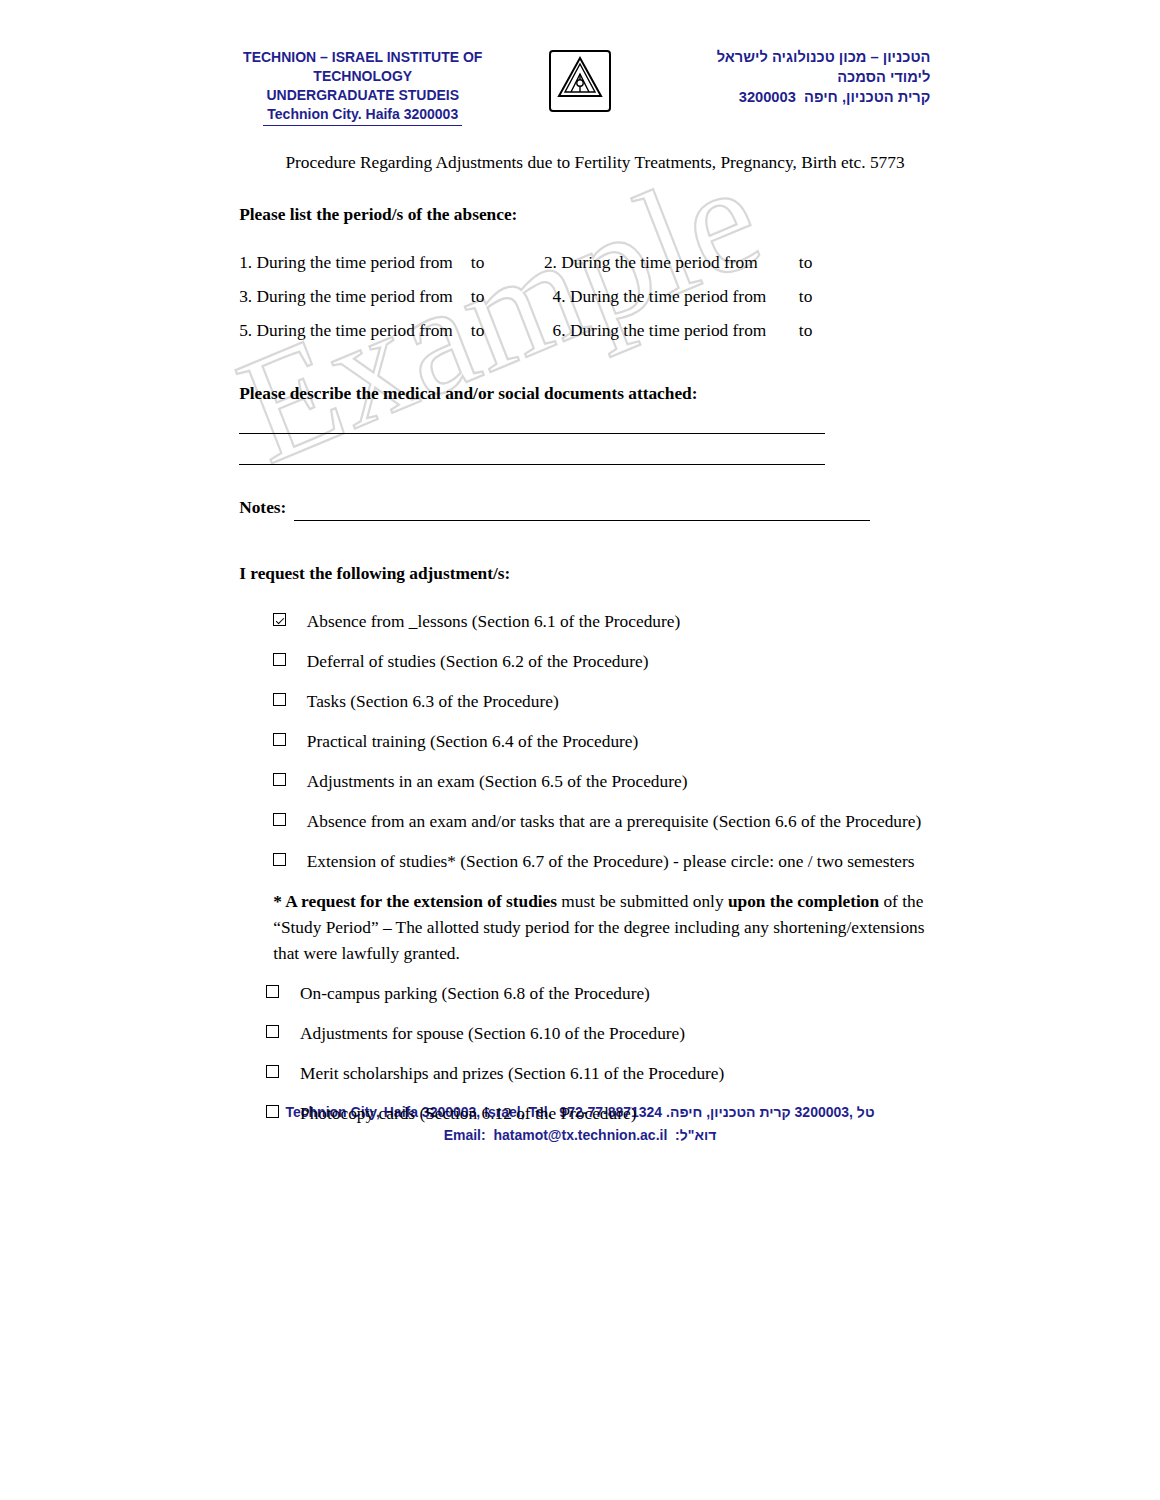TECHNION – ISRAEL INSTITUTE OF TECHNOLOGY
UNDERGRADUATE STUDEIS
Technion City. Haifa 3200003
הטכניון – מכון טכנולוגיה לישראל
לימודי הסמכה
קרית הטכניון, חיפה 3200003
Procedure Regarding Adjustments due to Fertility Treatments, Pregnancy, Birth etc. 5773
Example
Please list the period/s of the absence:
| 1. During the time period from | to | 2. During the time period from | to |
| 3. During the time period from | to | 4. During the time period from | to |
| 5. During the time period from | to | 6. During the time period from | to |
Please describe the medical and/or social documents attached:
Notes:
I request the following adjustment/s:
Absence from _lessons (Section 6.1 of the Procedure)
Deferral of studies (Section 6.2 of the Procedure)
Tasks (Section 6.3 of the Procedure)
Practical training (Section 6.4 of the Procedure)
Adjustments in an exam (Section 6.5 of the Procedure)
Absence from an exam and/or tasks that are a prerequisite (Section 6.6 of the Procedure)
Extension of studies* (Section 6.7 of the Procedure) - please circle: one / two semesters
* A request for the extension of studies must be submitted only upon the completion of the “Study Period” – The allotted study period for the degree including any shortening/extensions that were lawfully granted.
On-campus parking (Section 6.8 of the Procedure)
Adjustments for spouse (Section 6.10 of the Procedure)
Merit scholarships and prizes (Section 6.11 of the Procedure)
Photocopy cards (Section 6.12 of the Procedure)
Technion City, Haifa 3200003, Israel, Tel. 972-77-8871324 .טל ,3200003 קרית הטכניון, חיפה
Email: hatamot@tx.technion.ac.il :דוא"ל